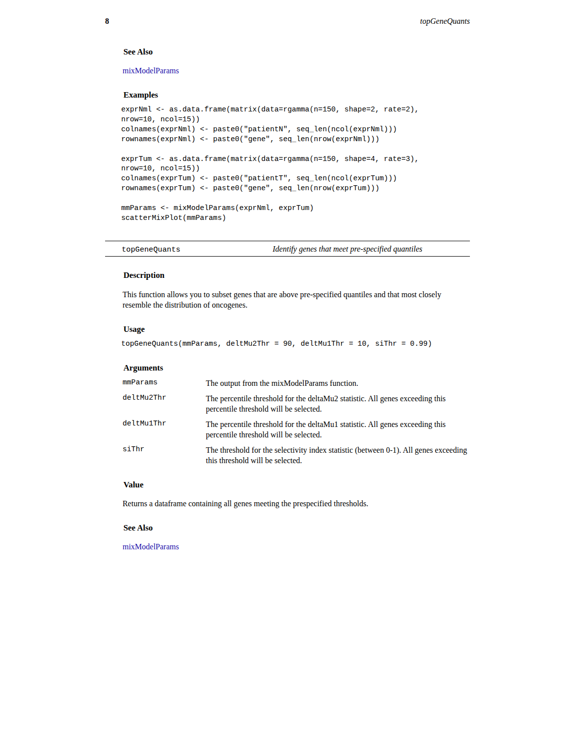8 topGeneQuants
See Also
mixModelParams
Examples
exprNml <- as.data.frame(matrix(data=rgamma(n=150, shape=2, rate=2),
nrow=10, ncol=15))
colnames(exprNml) <- paste0("patientN", seq_len(ncol(exprNml)))
rownames(exprNml) <- paste0("gene", seq_len(nrow(exprNml)))

exprTum <- as.data.frame(matrix(data=rgamma(n=150, shape=4, rate=3),
nrow=10, ncol=15))
colnames(exprTum) <- paste0("patientT", seq_len(ncol(exprTum)))
rownames(exprTum) <- paste0("gene", seq_len(nrow(exprTum)))

mmParams <- mixModelParams(exprNml, exprTum)
scatterMixPlot(mmParams)
topGeneQuants Identify genes that meet pre-specified quantiles
Description
This function allows you to subset genes that are above pre-specified quantiles and that most closely resemble the distribution of oncogenes.
Usage
topGeneQuants(mmParams, deltMu2Thr = 90, deltMu1Thr = 10, siThr = 0.99)
Arguments
mmParams
The output from the mixModelParams function.
deltMu2Thr
The percentile threshold for the deltaMu2 statistic. All genes exceeding this percentile threshold will be selected.
deltMu1Thr
The percentile threshold for the deltaMu1 statistic. All genes exceeding this percentile threshold will be selected.
siThr
The threshold for the selectivity index statistic (between 0-1). All genes exceeding this threshold will be selected.
Value
Returns a dataframe containing all genes meeting the prespecified thresholds.
See Also
mixModelParams